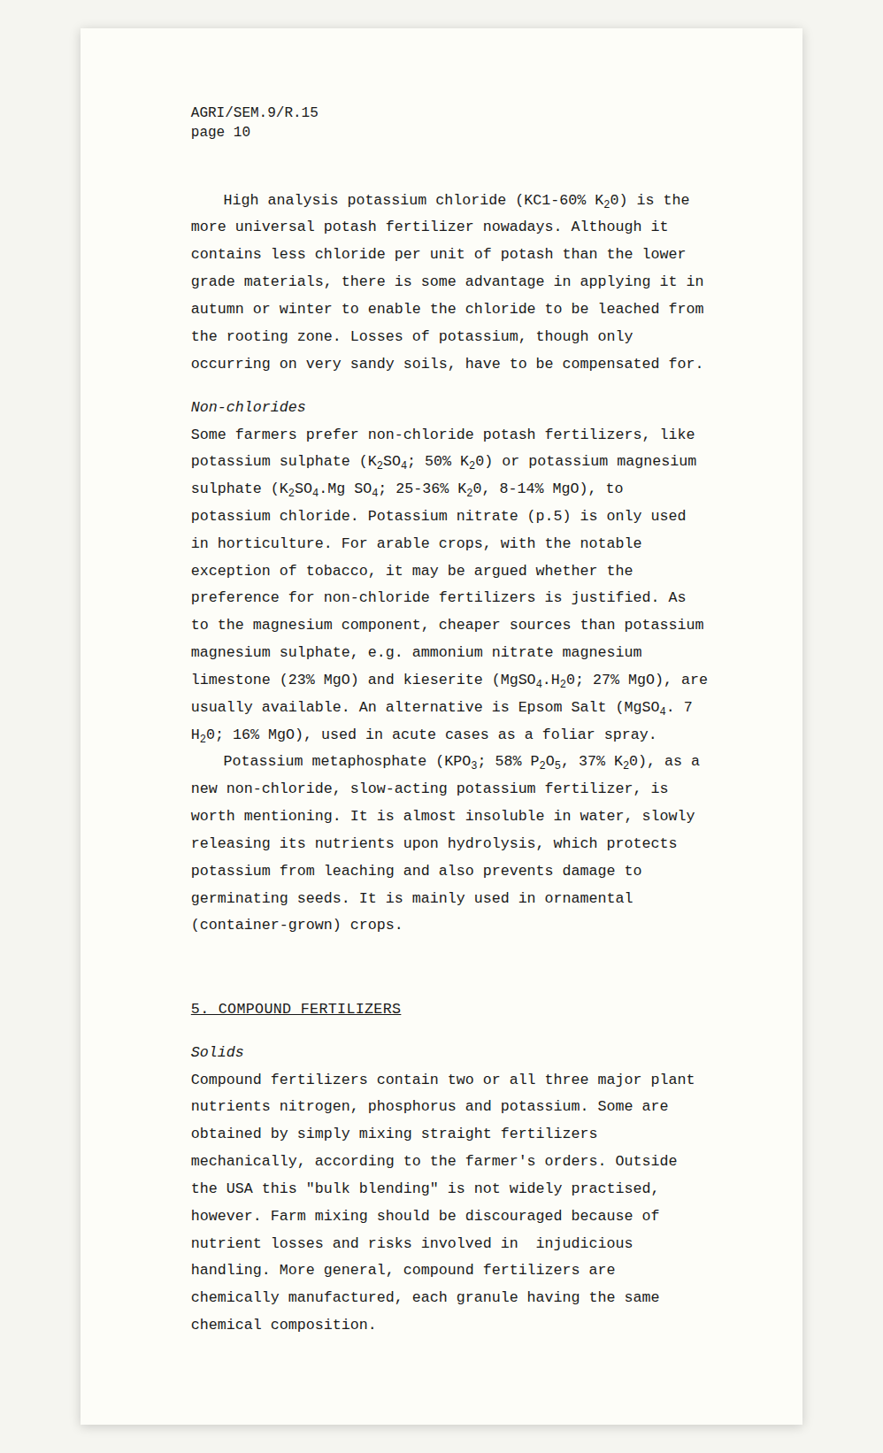AGRI/SEM.9/R.15page 10
High analysis potassium chloride (KC1-60% K20) is the more universal potash fertilizer nowadays. Although it contains less chloride per unit of potash than the lower grade materials, there is some advantage in applying it in autumn or winter to enable the chloride to be leached from the rooting zone. Losses of potassium, though only occurring on very sandy soils, have to be compensated for.
Non-chlorides
Some farmers prefer non-chloride potash fertilizers, like potassium sulphate (K2SO4; 50% K20) or potassium magnesium sulphate (K2SO4.Mg SO4; 25-36% K20, 8-14% MgO), to potassium chloride. Potassium nitrate (p.5) is only used in horticulture. For arable crops, with the notable exception of tobacco, it may be argued whether the preference for non-chloride fertilizers is justified. As to the magnesium component, cheaper sources than potassium magnesium sulphate, e.g. ammonium nitrate magnesium limestone (23% MgO) and kieserite (MgSO4.H20; 27% MgO), are usually available. An alternative is Epsom Salt (MgSO4. 7 H20; 16% MgO), used in acute cases as a foliar spray.
Potassium metaphosphate (KPO3; 58% P2O5, 37% K20), as a new non-chloride, slow-acting potassium fertilizer, is worth mentioning. It is almost insoluble in water, slowly releasing its nutrients upon hydrolysis, which protects potassium from leaching and also prevents damage to germinating seeds. It is mainly used in ornamental (container-grown) crops.
5. COMPOUND FERTILIZERS
Solids
Compound fertilizers contain two or all three major plant nutrients nitrogen, phosphorus and potassium. Some are obtained by simply mixing straight fertilizers mechanically, according to the farmer's orders. Outside the USA this "bulk blending" is not widely practised, however. Farm mixing should be discouraged because of nutrient losses and risks involved in injudicious handling. More general, compound fertilizers are chemically manufactured, each granule having the same chemical composition.